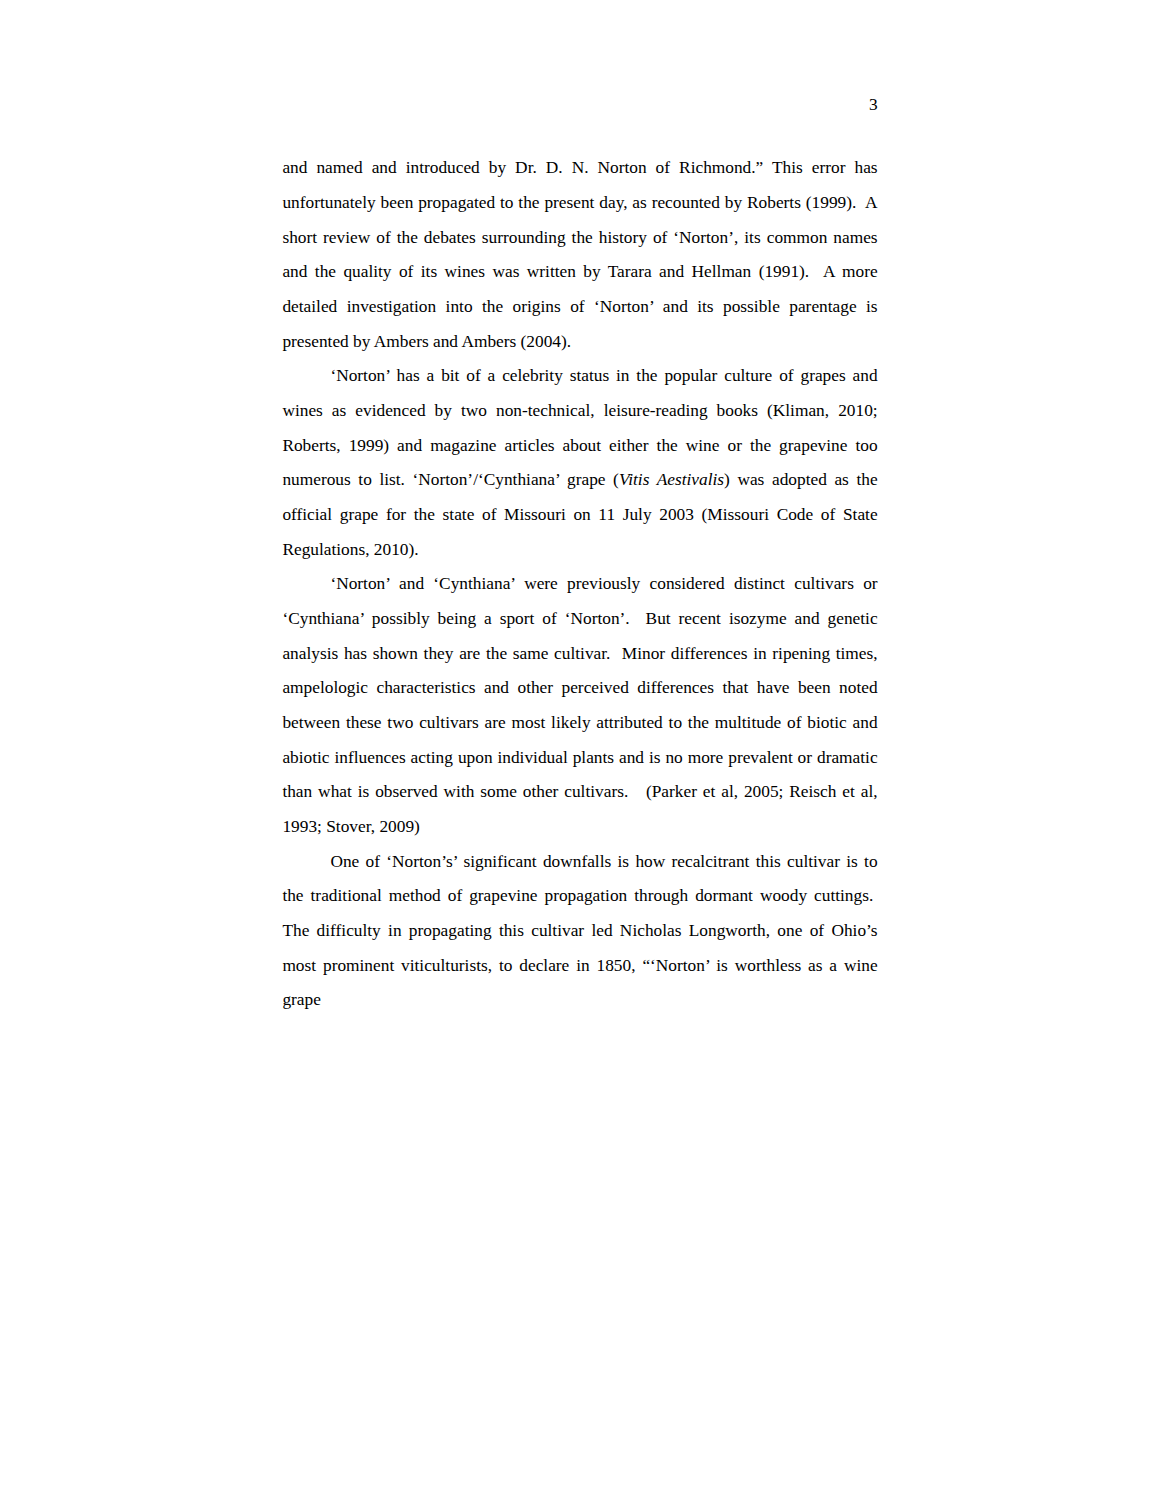3
and named and introduced by Dr. D. N. Norton of Richmond.” This error has unfortunately been propagated to the present day, as recounted by Roberts (1999). A short review of the debates surrounding the history of ‘Norton’, its common names and the quality of its wines was written by Tarara and Hellman (1991). A more detailed investigation into the origins of ‘Norton’ and its possible parentage is presented by Ambers and Ambers (2004).
‘Norton’ has a bit of a celebrity status in the popular culture of grapes and wines as evidenced by two non-technical, leisure-reading books (Kliman, 2010; Roberts, 1999) and magazine articles about either the wine or the grapevine too numerous to list. ‘Norton’/‘Cynthiana’ grape (Vitis Aestivalis) was adopted as the official grape for the state of Missouri on 11 July 2003 (Missouri Code of State Regulations, 2010).
‘Norton’ and ‘Cynthiana’ were previously considered distinct cultivars or ‘Cynthiana’ possibly being a sport of ‘Norton’. But recent isozyme and genetic analysis has shown they are the same cultivar. Minor differences in ripening times, ampelologic characteristics and other perceived differences that have been noted between these two cultivars are most likely attributed to the multitude of biotic and abiotic influences acting upon individual plants and is no more prevalent or dramatic than what is observed with some other cultivars. (Parker et al, 2005; Reisch et al, 1993; Stover, 2009)
One of ‘Norton’s’ significant downfalls is how recalcitrant this cultivar is to the traditional method of grapevine propagation through dormant woody cuttings. The difficulty in propagating this cultivar led Nicholas Longworth, one of Ohio’s most prominent viticulturists, to declare in 1850, “‘Norton’ is worthless as a wine grape